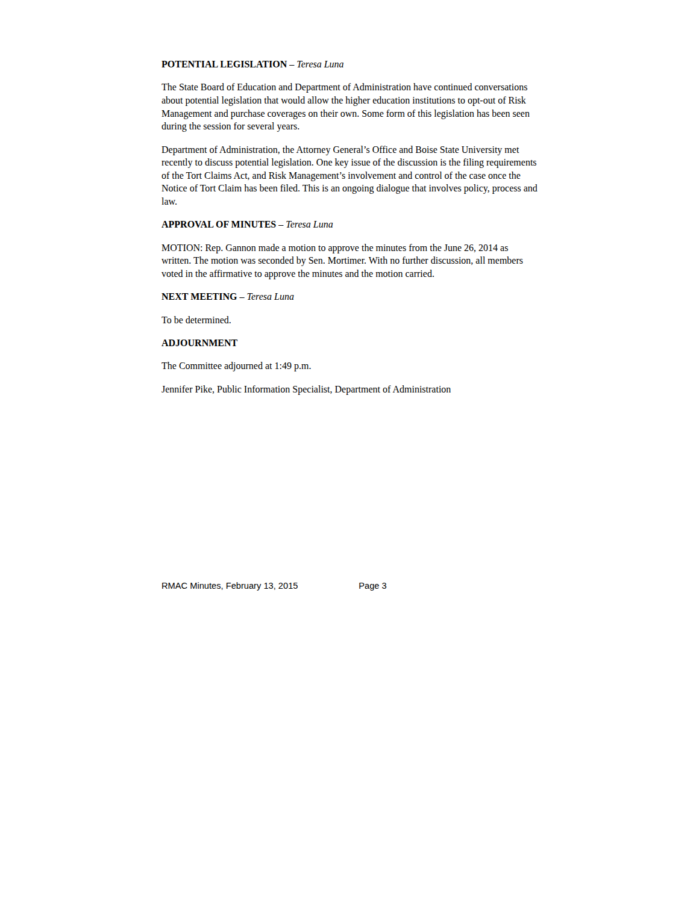POTENTIAL LEGISLATION – Teresa Luna
The State Board of Education and Department of Administration have continued conversations about potential legislation that would allow the higher education institutions to opt-out of Risk Management and purchase coverages on their own. Some form of this legislation has been seen during the session for several years.
Department of Administration, the Attorney General’s Office and Boise State University met recently to discuss potential legislation. One key issue of the discussion is the filing requirements of the Tort Claims Act, and Risk Management’s involvement and control of the case once the Notice of Tort Claim has been filed. This is an ongoing dialogue that involves policy, process and law.
APPROVAL OF MINUTES – Teresa Luna
MOTION: Rep. Gannon made a motion to approve the minutes from the June 26, 2014 as written. The motion was seconded by Sen. Mortimer. With no further discussion, all members voted in the affirmative to approve the minutes and the motion carried.
NEXT MEETING – Teresa Luna
To be determined.
ADJOURNMENT
The Committee adjourned at 1:49 p.m.
Jennifer Pike, Public Information Specialist, Department of Administration
RMAC Minutes, February 13, 2015 Page 3